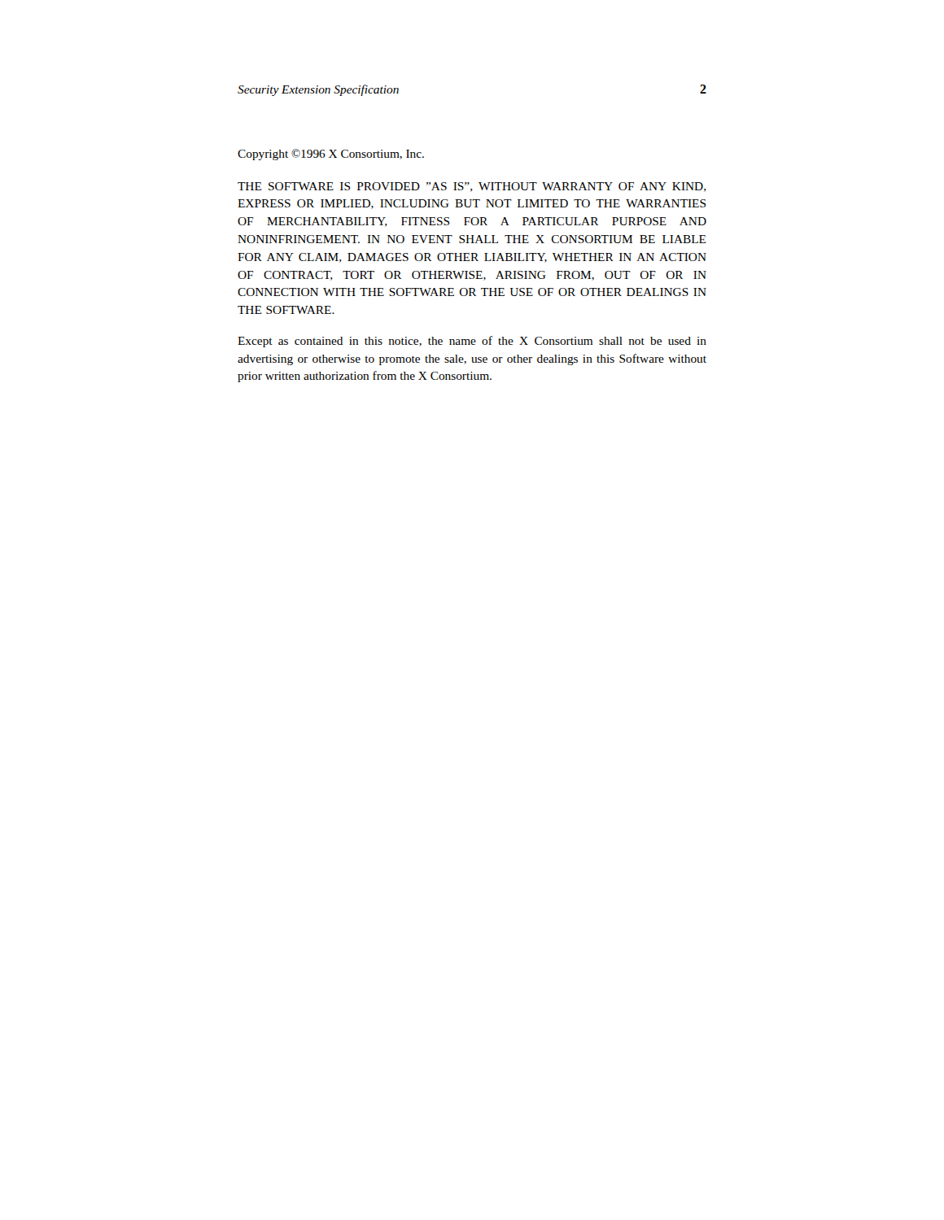Security Extension Specification 2
Copyright ©1996 X Consortium, Inc.
THE SOFTWARE IS PROVIDED ”AS IS”, WITHOUT WARRANTY OF ANY KIND, EXPRESS OR IMPLIED, INCLUDING BUT NOT LIMITED TO THE WARRANTIES OF MERCHANTABILITY, FITNESS FOR A PARTICULAR PURPOSE AND NONINFRINGEMENT. IN NO EVENT SHALL THE X CONSORTIUM BE LIABLE FOR ANY CLAIM, DAMAGES OR OTHER LIABILITY, WHETHER IN AN ACTION OF CONTRACT, TORT OR OTHERWISE, ARISING FROM, OUT OF OR IN CONNECTION WITH THE SOFTWARE OR THE USE OF OR OTHER DEALINGS IN THE SOFTWARE.
Except as contained in this notice, the name of the X Consortium shall not be used in advertising or otherwise to promote the sale, use or other dealings in this Software without prior written authorization from the X Consortium.